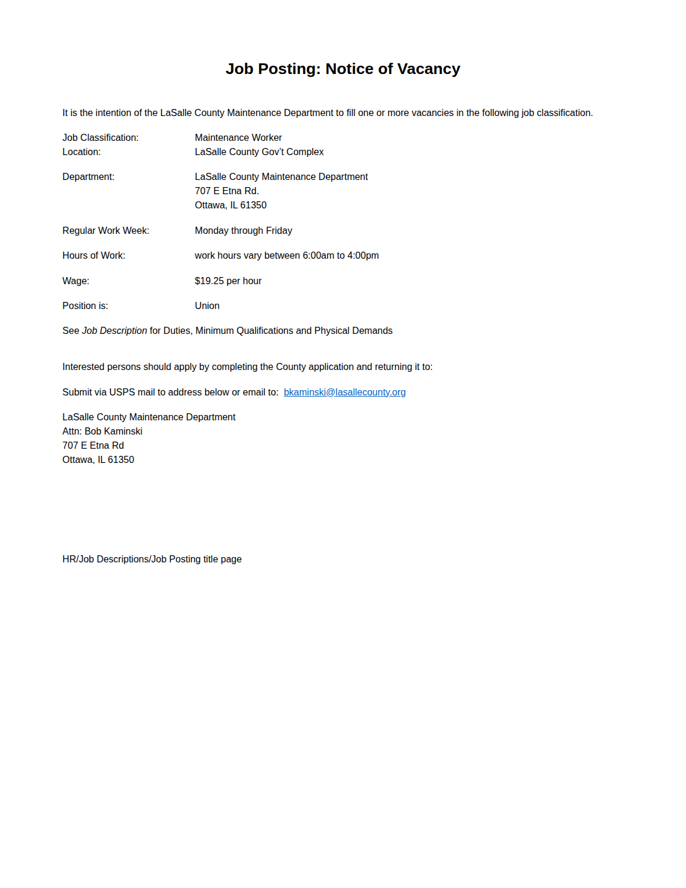Job Posting: Notice of Vacancy
It is the intention of the LaSalle County Maintenance Department to fill one or more vacancies in the following job classification.
| Job Classification: | Maintenance Worker |
| Location: | LaSalle County Gov’t Complex |
| Department: | LaSalle County Maintenance Department 707 E Etna Rd. Ottawa, IL 61350 |
| Regular Work Week: | Monday through Friday |
| Hours of Work: | work hours vary between 6:00am to 4:00pm |
| Wage: | $19.25 per hour |
| Position is: | Union |
See Job Description for Duties, Minimum Qualifications and Physical Demands
Interested persons should apply by completing the County application and returning it to:
Submit via USPS mail to address below or email to: bkaminski@lasallecounty.org
LaSalle County Maintenance Department
Attn: Bob Kaminski
707 E Etna Rd
Ottawa, IL 61350
HR/Job Descriptions/Job Posting title page